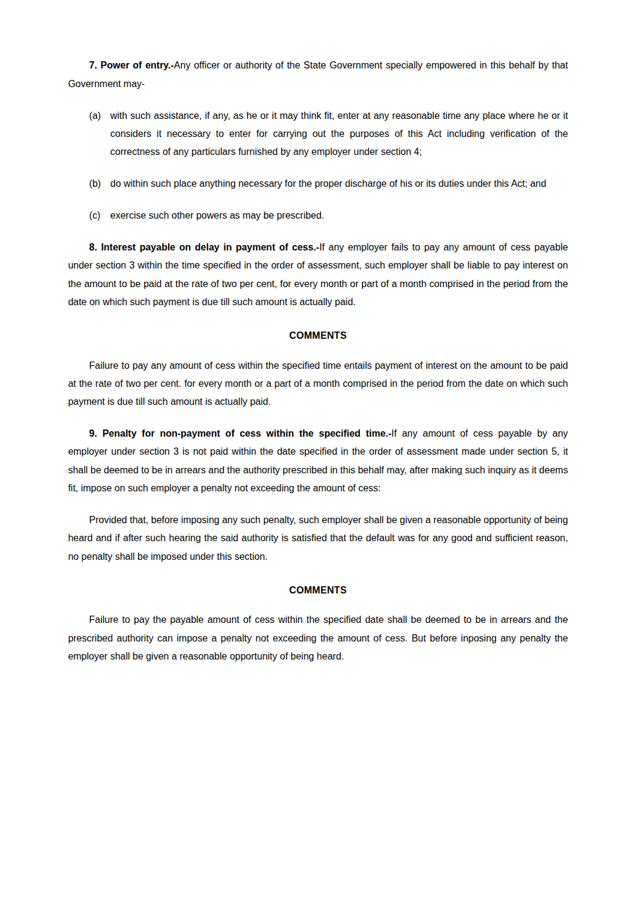7. Power of entry.-Any officer or authority of the State Government specially empowered in this behalf by that Government may-
(a) with such assistance, if any, as he or it may think fit, enter at any reasonable time any place where he or it considers it necessary to enter for carrying out the purposes of this Act including verification of the correctness of any particulars furnished by any employer under section 4;
(b) do within such place anything necessary for the proper discharge of his or its duties under this Act; and
(c) exercise such other powers as may be prescribed.
8. Interest payable on delay in payment of cess.-If any employer fails to pay any amount of cess payable under section 3 within the time specified in the order of assessment, such employer shall be liable to pay interest on the amount to be paid at the rate of two per cent, for every month or part of a month comprised in the period from the date on which such payment is due till such amount is actually paid.
COMMENTS
Failure to pay any amount of cess within the specified time entails payment of interest on the amount to be paid at the rate of two per cent. for every month or a part of a month comprised in the period from the date on which such payment is due till such amount is actually paid.
9. Penalty for non-payment of cess within the specified time.-If any amount of cess payable by any employer under section 3 is not paid within the date specified in the order of assessment made under section 5, it shall be deemed to be in arrears and the authority prescribed in this behalf may, after making such inquiry as it deems fit, impose on such employer a penalty not exceeding the amount of cess:
Provided that, before imposing any such penalty, such employer shall be given a reasonable opportunity of being heard and if after such hearing the said authority is satisfied that the default was for any good and sufficient reason, no penalty shall be imposed under this section.
COMMENTS
Failure to pay the payable amount of cess within the specified date shall be deemed to be in arrears and the prescribed authority can impose a penalty not exceeding the amount of cess. But before inposing any penalty the employer shall be given a reasonable opportunity of being heard.